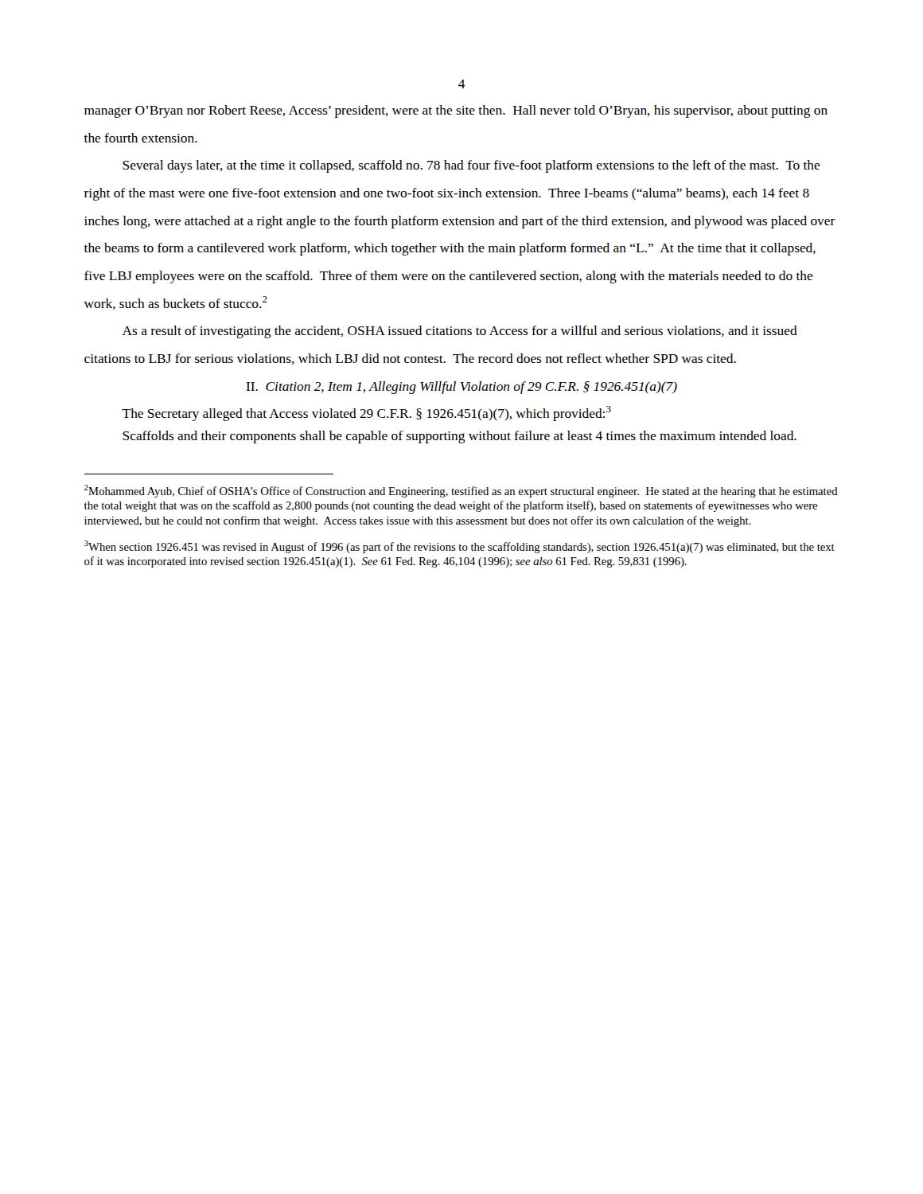4
manager O’Bryan nor Robert Reese, Access’ president, were at the site then. Hall never told O’Bryan, his supervisor, about putting on the fourth extension.
Several days later, at the time it collapsed, scaffold no. 78 had four five-foot platform extensions to the left of the mast. To the right of the mast were one five-foot extension and one two-foot six-inch extension. Three I-beams (“aluma” beams), each 14 feet 8 inches long, were attached at a right angle to the fourth platform extension and part of the third extension, and plywood was placed over the beams to form a cantilevered work platform, which together with the main platform formed an “L.” At the time that it collapsed, five LBJ employees were on the scaffold. Three of them were on the cantilevered section, along with the materials needed to do the work, such as buckets of stucco.2
As a result of investigating the accident, OSHA issued citations to Access for a willful and serious violations, and it issued citations to LBJ for serious violations, which LBJ did not contest. The record does not reflect whether SPD was cited.
II. Citation 2, Item 1, Alleging Willful Violation of 29 C.F.R. § 1926.451(a)(7)
The Secretary alleged that Access violated 29 C.F.R. § 1926.451(a)(7), which provided:3
Scaffolds and their components shall be capable of supporting without failure at least 4 times the maximum intended load.
2Mohammed Ayub, Chief of OSHA’s Office of Construction and Engineering, testified as an expert structural engineer. He stated at the hearing that he estimated the total weight that was on the scaffold as 2,800 pounds (not counting the dead weight of the platform itself), based on statements of eyewitnesses who were interviewed, but he could not confirm that weight. Access takes issue with this assessment but does not offer its own calculation of the weight.
3When section 1926.451 was revised in August of 1996 (as part of the revisions to the scaffolding standards), section 1926.451(a)(7) was eliminated, but the text of it was incorporated into revised section 1926.451(a)(1). See 61 Fed. Reg. 46,104 (1996); see also 61 Fed. Reg. 59,831 (1996).